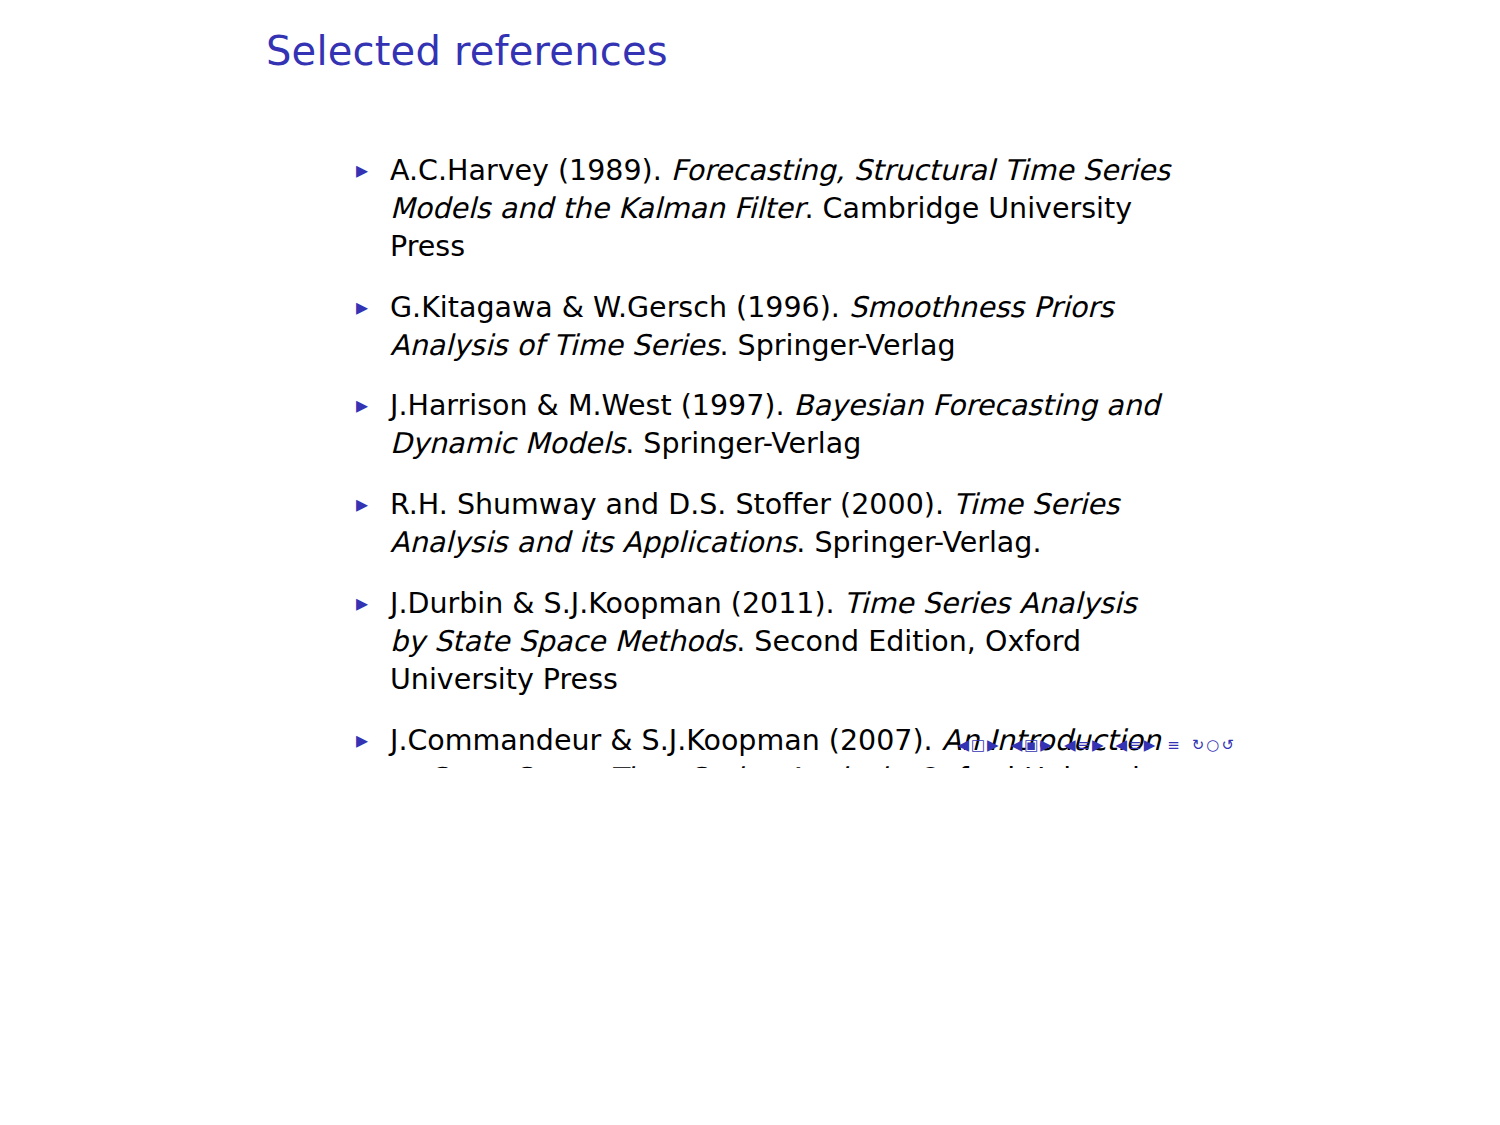Selected references
A.C.Harvey (1989). Forecasting, Structural Time Series Models and the Kalman Filter. Cambridge University Press
G.Kitagawa & W.Gersch (1996). Smoothness Priors Analysis of Time Series. Springer-Verlag
J.Harrison & M.West (1997). Bayesian Forecasting and Dynamic Models. Springer-Verlag
R.H. Shumway and D.S. Stoffer (2000). Time Series Analysis and its Applications. Springer-Verlag.
J.Durbin & S.J.Koopman (2011). Time Series Analysis by State Space Methods. Second Edition, Oxford University Press
J.Commandeur & S.J.Koopman (2007). An Introduction to State Space Time Series Analysis. Oxford University Press
◀□▶ ◀▣▶ ◀≡▶ ◀≡▶ ≡ ↻○↺